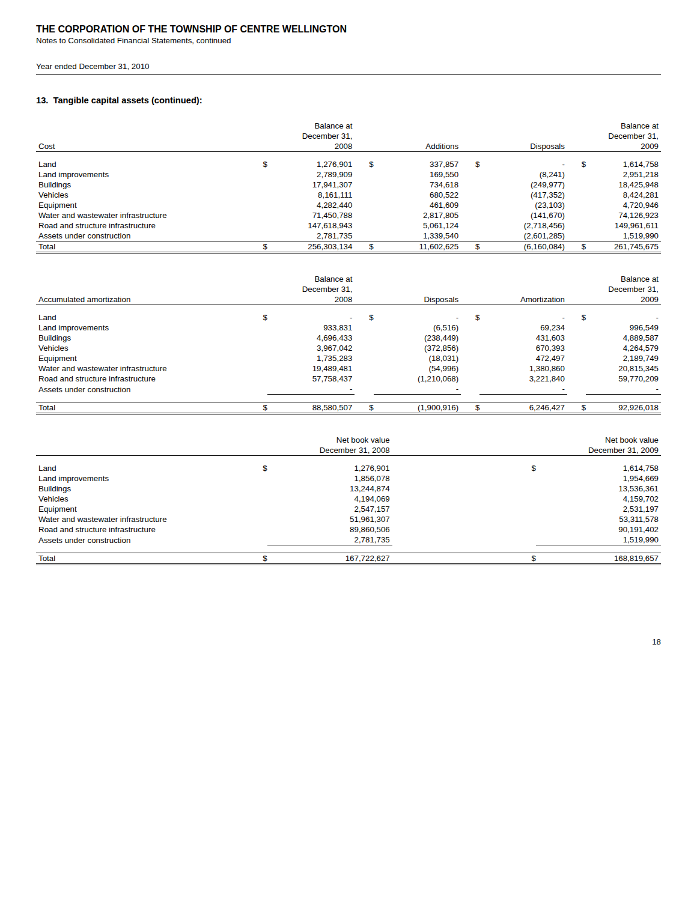THE CORPORATION OF THE TOWNSHIP OF CENTRE WELLINGTON
Notes to Consolidated Financial Statements, continued
Year ended December 31, 2010
13. Tangible capital assets (continued):
| | Balance at | | | Balance at |
| | December 31, | | | December 31, |
| Cost | 2008 | Additions | Disposals | 2009 |
| Land | $ | 1,276,901 | $ | 337,857 | $ | - | $ | 1,614,758 |
| Land improvements | | 2,789,909 | | 169,550 | | (8,241) | | 2,951,218 |
| Buildings | | 17,941,307 | | 734,618 | | (249,977) | | 18,425,948 |
| Vehicles | | 8,161,111 | | 680,522 | | (417,352) | | 8,424,281 |
| Equipment | | 4,282,440 | | 461,609 | | (23,103) | | 4,720,946 |
| Water and wastewater infrastructure | | 71,450,788 | | 2,817,805 | | (141,670) | | 74,126,923 |
| Road and structure infrastructure | | 147,618,943 | | 5,061,124 | | (2,718,456) | | 149,961,611 |
| Assets under construction | | 2,781,735 | | 1,339,540 | | (2,601,285) | | 1,519,990 |
| Total | $ | 256,303,134 | $ | 11,602,625 | $ | (6,160,084) | $ | 261,745,675 |
| | Balance at | | | Balance at |
| | December 31, | | | December 31, |
| Accumulated amortization | 2008 | Disposals | Amortization | 2009 |
| Land | $ | - | $ | - | $ | - | $ | - |
| Land improvements | | 933,831 | | (6,516) | | 69,234 | | 996,549 |
| Buildings | | 4,696,433 | | (238,449) | | 431,603 | | 4,889,587 |
| Vehicles | | 3,967,042 | | (372,856) | | 670,393 | | 4,264,579 |
| Equipment | | 1,735,283 | | (18,031) | | 472,497 | | 2,189,749 |
| Water and wastewater infrastructure | | 19,489,481 | | (54,996) | | 1,380,860 | | 20,815,345 |
| Road and structure infrastructure | | 57,758,437 | | (1,210,068) | | 3,221,840 | | 59,770,209 |
| Assets under construction | | - | | - | | - | | - |
| Total | $ | 88,580,507 | $ | (1,900,916) | $ | 6,246,427 | $ | 92,926,018 |
| | Net book value | | Net book value |
| | December 31, 2008 | | December 31, 2009 |
| Land | $ | 1,276,901 | | $ | 1,614,758 |
| Land improvements | | 1,856,078 | | | 1,954,669 |
| Buildings | | 13,244,874 | | | 13,536,361 |
| Vehicles | | 4,194,069 | | | 4,159,702 |
| Equipment | | 2,547,157 | | | 2,531,197 |
| Water and wastewater infrastructure | | 51,961,307 | | | 53,311,578 |
| Road and structure infrastructure | | 89,860,506 | | | 90,191,402 |
| Assets under construction | | 2,781,735 | | | 1,519,990 |
| Total | $ | 167,722,627 | | $ | 168,819,657 |
18